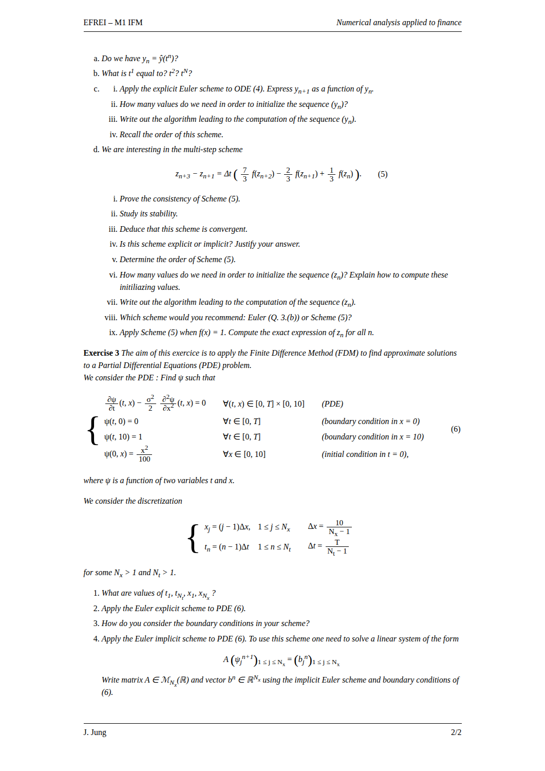EFREI – M1 IFM Numerical analysis applied to finance
Do we have yn = ŷ(tn)?
What is t1 equal to? t2? tN?
Apply the explicit Euler scheme to ODE (4). Express yn+1 as a function of yn.
How many values do we need in order to initialize the sequence (yn)?
Write out the algorithm leading to the computation of the sequence (yn).
Recall the order of this scheme.
We are interesting in the multi-step scheme
zn+3 − zn+1 = Δt ( 73 f(zn+2) − 23 f(zn+1) + 13 f(zn) ). (5)
Prove the consistency of Scheme (5).
Study its stability.
Deduce that this scheme is convergent.
Is this scheme explicit or implicit? Justify your answer.
Determine the order of Scheme (5).
How many values do we need in order to initialize the sequence (zn)? Explain how to compute these initiliazing values.
Write out the algorithm leading to the computation of the sequence (zn).
Which scheme would you recommend: Euler (Q. 3.(b)) or Scheme (5)?
Apply Scheme (5) when f(x) = 1. Compute the exact expression of zn for all n.
Exercise 3 The aim of this exercice is to apply the Finite Difference Method (FDM) to find approximate solutions to a Partial Differential Equations (PDE) problem.
We consider the PDE : Find ψ such that
{
| ∂ψ ∂t ( t , x ) − σ 2 2 ∂ 2 ψ ∂x 2 ( t , x ) = 0 | ∀( t , x ) ∈ [0, T ] × [0, 10] | (PDE) |
| ψ( t , 0) = 0 | ∀ t ∈ [0, T ] | (boundary condition in x = 0) |
| ψ( t , 10) = 1 | ∀ t ∈ [0, T ] | (boundary condition in x = 10) |
| ψ(0, x ) = x 2 100 | ∀ x ∈ [0, 10] | (initial condition in t = 0), |
(6)
where ψ is a function of two variables t and x.
We consider the discretization
{
| x j = ( j − 1)Δ x , | 1 ≤ j ≤ N x | Δ x = 10 N x − 1 |
| t n = ( n − 1)Δ t | 1 ≤ n ≤ N t | Δ t = T N t − 1 |
for some Nx > 1 and Nt > 1.
What are values of t1, tNt, x1, xNx ?
Apply the Euler explicit scheme to PDE (6).
How do you consider the boundary conditions in your scheme?
Apply the Euler implicit scheme to PDE (6). To use this scheme one need to solve a linear system of the form
A (ψjn+1)1 ≤ j ≤ Nx = (bjn)1 ≤ j ≤ Nx
Write matrix A ∈ ℳNx(ℝ) and vector bn ∈ ℝNx using the implicit Euler scheme and boundary conditions of (6).
J. Jung 2/2